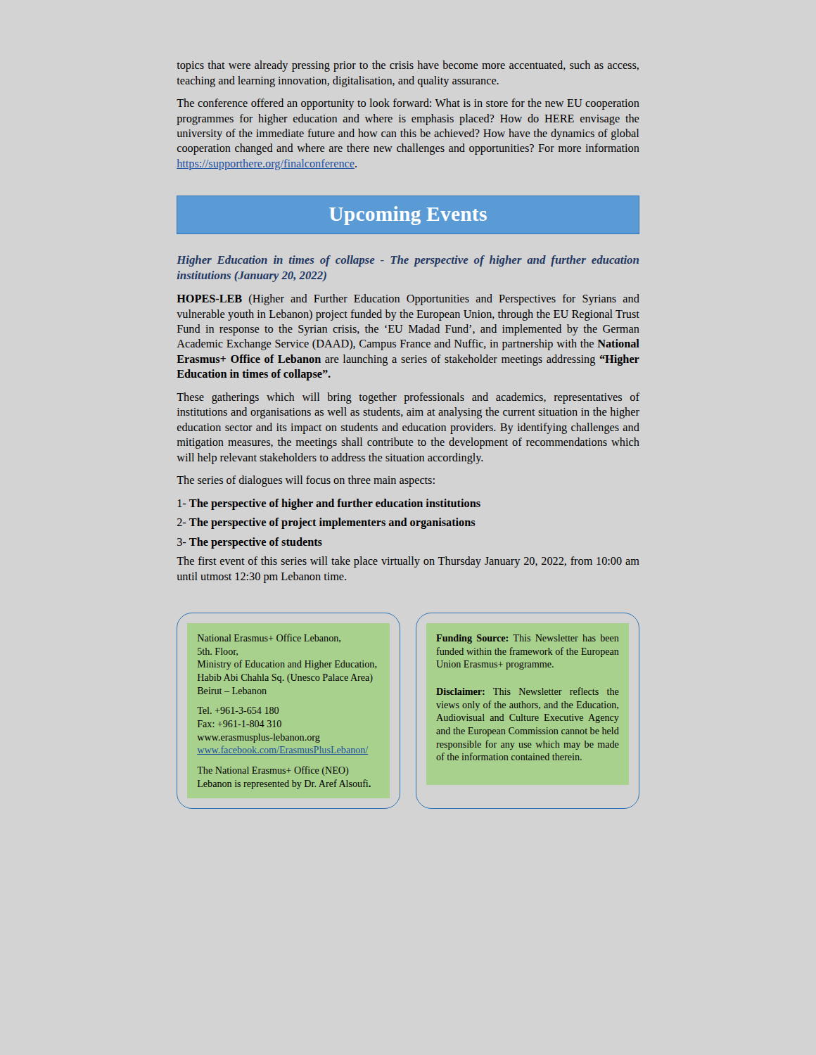topics that were already pressing prior to the crisis have become more accentuated, such as access, teaching and learning innovation, digitalisation, and quality assurance.
The conference offered an opportunity to look forward: What is in store for the new EU cooperation programmes for higher education and where is emphasis placed? How do HERE envisage the university of the immediate future and how can this be achieved? How have the dynamics of global cooperation changed and where are there new challenges and opportunities? For more information https://supporthere.org/finalconference.
Upcoming Events
Higher Education in times of collapse - The perspective of higher and further education institutions (January 20, 2022)
HOPES-LEB (Higher and Further Education Opportunities and Perspectives for Syrians and vulnerable youth in Lebanon) project funded by the European Union, through the EU Regional Trust Fund in response to the Syrian crisis, the ‘EU Madad Fund’, and implemented by the German Academic Exchange Service (DAAD), Campus France and Nuffic, in partnership with the National Erasmus+ Office of Lebanon are launching a series of stakeholder meetings addressing “Higher Education in times of collapse”.
These gatherings which will bring together professionals and academics, representatives of institutions and organisations as well as students, aim at analysing the current situation in the higher education sector and its impact on students and education providers. By identifying challenges and mitigation measures, the meetings shall contribute to the development of recommendations which will help relevant stakeholders to address the situation accordingly.
The series of dialogues will focus on three main aspects:
1- The perspective of higher and further education institutions
2- The perspective of project implementers and organisations
3- The perspective of students
The first event of this series will take place virtually on Thursday January 20, 2022, from 10:00 am until utmost 12:30 pm Lebanon time.
National Erasmus+ Office Lebanon,
5th. Floor,
Ministry of Education and Higher Education,
Habib Abi Chahla Sq. (Unesco Palace Area)
Beirut – Lebanon
Tel. +961-3-654 180
Fax: +961-1-804 310
www.erasmusplus-lebanon.org
www.facebook.com/ErasmusPlusLebanon/
The National Erasmus+ Office (NEO) Lebanon is represented by Dr. Aref Alsoufi.
Funding Source: This Newsletter has been funded within the framework of the European Union Erasmus+ programme.
Disclaimer: This Newsletter reflects the views only of the authors, and the Education, Audiovisual and Culture Executive Agency and the European Commission cannot be held responsible for any use which may be made of the information contained therein.